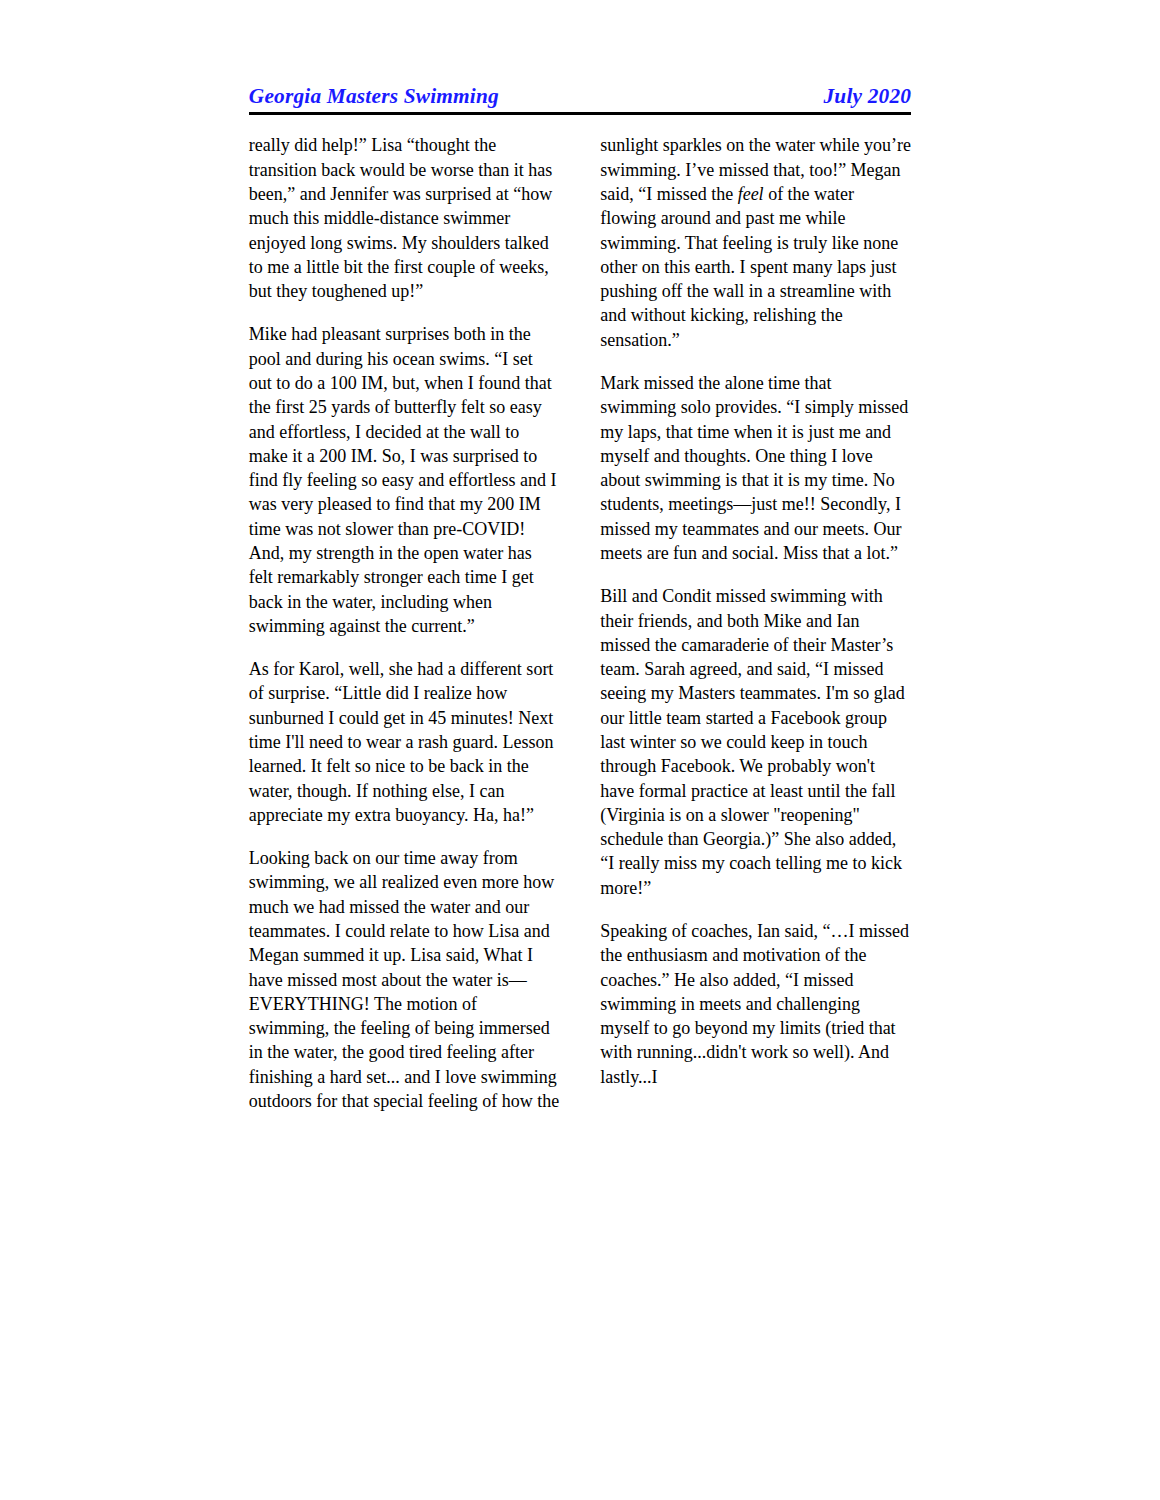Georgia Masters Swimming July 2020
really did help!” Lisa “thought the transition back would be worse than it has been,” and Jennifer was surprised at “how much this middle-distance swimmer enjoyed long swims. My shoulders talked to me a little bit the first couple of weeks, but they toughened up!”
Mike had pleasant surprises both in the pool and during his ocean swims. “I set out to do a 100 IM, but, when I found that the first 25 yards of butterfly felt so easy and effortless, I decided at the wall to make it a 200 IM. So, I was surprised to find fly feeling so easy and effortless and I was very pleased to find that my 200 IM time was not slower than pre-COVID! And, my strength in the open water has felt remarkably stronger each time I get back in the water, including when swimming against the current.”
As for Karol, well, she had a different sort of surprise. “Little did I realize how sunburned I could get in 45 minutes! Next time I'll need to wear a rash guard. Lesson learned. It felt so nice to be back in the water, though. If nothing else, I can appreciate my extra buoyancy. Ha, ha!”
Looking back on our time away from swimming, we all realized even more how much we had missed the water and our teammates. I could relate to how Lisa and Megan summed it up. Lisa said, What I have missed most about the water is—EVERYTHING! The motion of swimming, the feeling of being immersed in the water, the good tired feeling after finishing a hard set... and I love swimming outdoors for that special feeling of how the sunlight sparkles on the water while you’re swimming. I’ve missed that, too!” Megan said, “I missed the feel of the water flowing around and past me while swimming. That feeling is truly like none other on this earth. I spent many laps just pushing off the wall in a streamline with and without kicking, relishing the sensation.”
Mark missed the alone time that swimming solo provides. “I simply missed my laps, that time when it is just me and myself and thoughts. One thing I love about swimming is that it is my time. No students, meetings—just me!! Secondly, I missed my teammates and our meets. Our meets are fun and social. Miss that a lot.”
Bill and Condit missed swimming with their friends, and both Mike and Ian missed the camaraderie of their Master’s team. Sarah agreed, and said, “I missed seeing my Masters teammates. I'm so glad our little team started a Facebook group last winter so we could keep in touch through Facebook. We probably won't have formal practice at least until the fall (Virginia is on a slower "reopening" schedule than Georgia.)” She also added, “I really miss my coach telling me to kick more!”
Speaking of coaches, Ian said, “…I missed the enthusiasm and motivation of the coaches.” He also added, “I missed swimming in meets and challenging myself to go beyond my limits (tried that with running...didn't work so well). And lastly...I